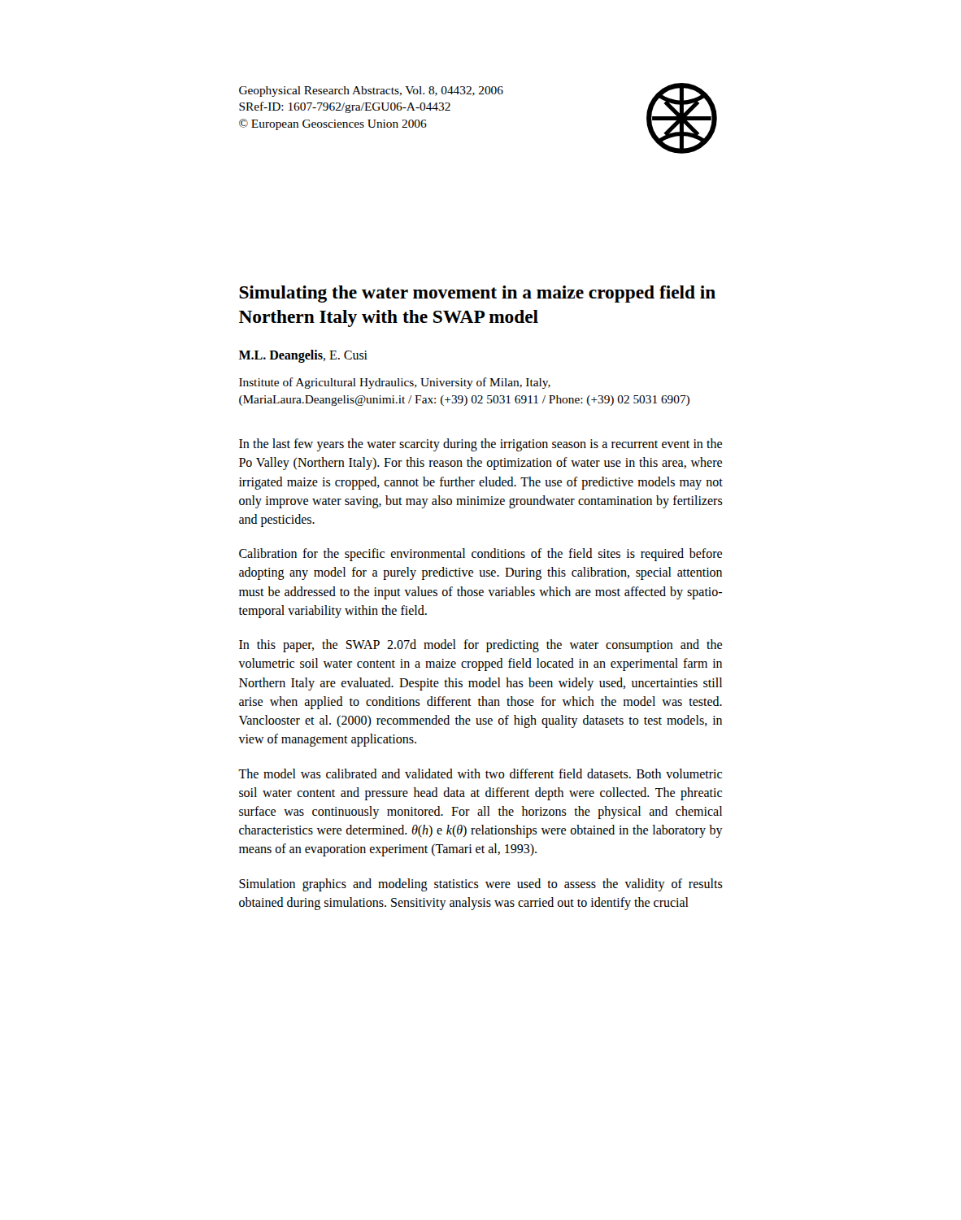Geophysical Research Abstracts, Vol. 8, 04432, 2006
SRef-ID: 1607-7962/gra/EGU06-A-04432
© European Geosciences Union 2006
Simulating the water movement in a maize cropped field in Northern Italy with the SWAP model
M.L. Deangelis, E. Cusi
Institute of Agricultural Hydraulics, University of Milan, Italy,
(MariaLaura.Deangelis@unimi.it / Fax: (+39) 02 5031 6911 / Phone: (+39) 02 5031 6907)
In the last few years the water scarcity during the irrigation season is a recurrent event in the Po Valley (Northern Italy). For this reason the optimization of water use in this area, where irrigated maize is cropped, cannot be further eluded. The use of predictive models may not only improve water saving, but may also minimize groundwater contamination by fertilizers and pesticides.
Calibration for the specific environmental conditions of the field sites is required before adopting any model for a purely predictive use. During this calibration, special attention must be addressed to the input values of those variables which are most affected by spatio-temporal variability within the field.
In this paper, the SWAP 2.07d model for predicting the water consumption and the volumetric soil water content in a maize cropped field located in an experimental farm in Northern Italy are evaluated. Despite this model has been widely used, uncertainties still arise when applied to conditions different than those for which the model was tested. Vanclooster et al. (2000) recommended the use of high quality datasets to test models, in view of management applications.
The model was calibrated and validated with two different field datasets. Both volumetric soil water content and pressure head data at different depth were collected. The phreatic surface was continuously monitored. For all the horizons the physical and chemical characteristics were determined. θ(h) e k(θ) relationships were obtained in the laboratory by means of an evaporation experiment (Tamari et al, 1993).
Simulation graphics and modeling statistics were used to assess the validity of results obtained during simulations. Sensitivity analysis was carried out to identify the crucial